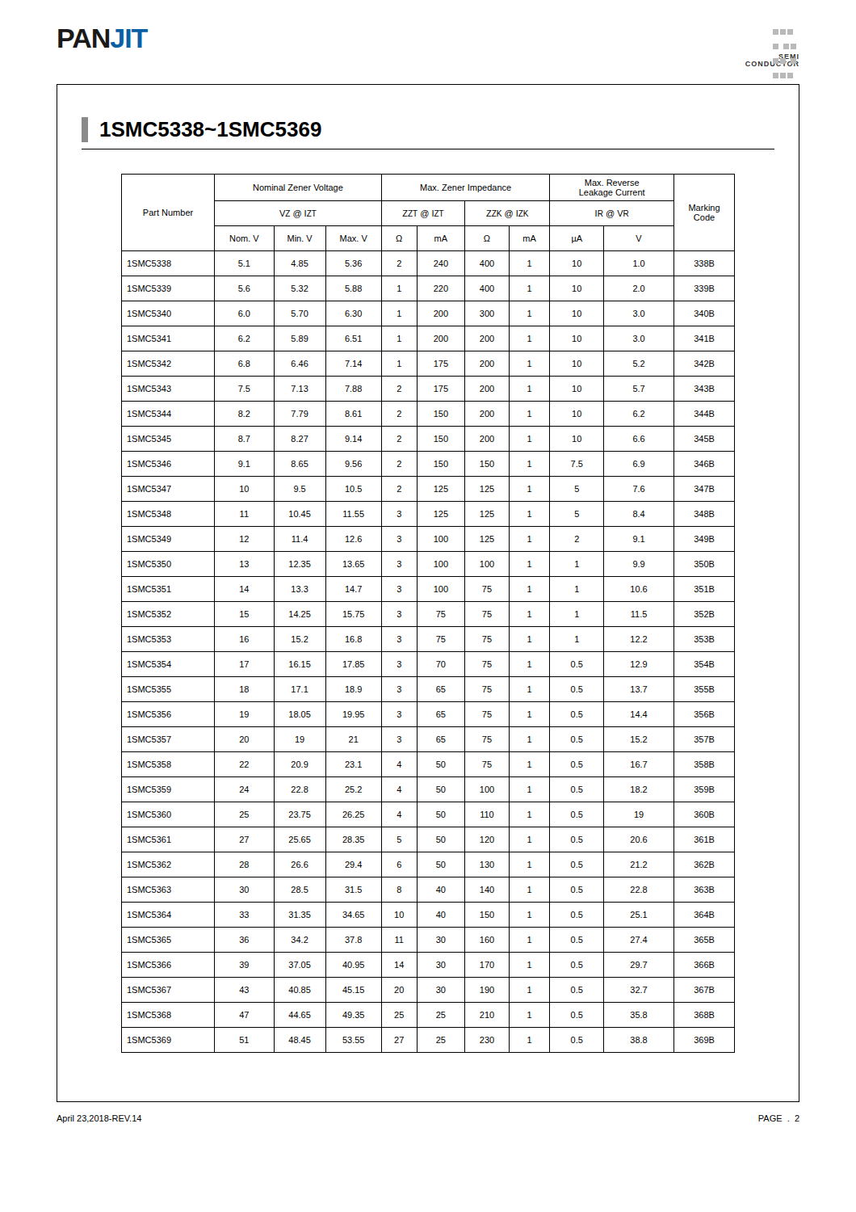PANJIT
SEMI
CONDUCTOR
1SMC5338~1SMC5369
| Part Number | Nominal Zener Voltage | Max. Zener Impedance | Max. Reverse Leakage Current | Marking Code |
| --- | --- | --- | --- | --- |
| V Z @ I ZT | Z ZT @ I ZT | Z ZK @ I ZK | I R @ V R |
| Nom. V | Min. V | Max. V | Ω | mA | Ω | mA | µA | V |
| 1SMC5338 | 5.1 | 4.85 | 5.36 | 2 | 240 | 400 | 1 | 10 | 1.0 | 338B |
| 1SMC5339 | 5.6 | 5.32 | 5.88 | 1 | 220 | 400 | 1 | 10 | 2.0 | 339B |
| 1SMC5340 | 6.0 | 5.70 | 6.30 | 1 | 200 | 300 | 1 | 10 | 3.0 | 340B |
| 1SMC5341 | 6.2 | 5.89 | 6.51 | 1 | 200 | 200 | 1 | 10 | 3.0 | 341B |
| 1SMC5342 | 6.8 | 6.46 | 7.14 | 1 | 175 | 200 | 1 | 10 | 5.2 | 342B |
| 1SMC5343 | 7.5 | 7.13 | 7.88 | 2 | 175 | 200 | 1 | 10 | 5.7 | 343B |
| 1SMC5344 | 8.2 | 7.79 | 8.61 | 2 | 150 | 200 | 1 | 10 | 6.2 | 344B |
| 1SMC5345 | 8.7 | 8.27 | 9.14 | 2 | 150 | 200 | 1 | 10 | 6.6 | 345B |
| 1SMC5346 | 9.1 | 8.65 | 9.56 | 2 | 150 | 150 | 1 | 7.5 | 6.9 | 346B |
| 1SMC5347 | 10 | 9.5 | 10.5 | 2 | 125 | 125 | 1 | 5 | 7.6 | 347B |
| 1SMC5348 | 11 | 10.45 | 11.55 | 3 | 125 | 125 | 1 | 5 | 8.4 | 348B |
| 1SMC5349 | 12 | 11.4 | 12.6 | 3 | 100 | 125 | 1 | 2 | 9.1 | 349B |
| 1SMC5350 | 13 | 12.35 | 13.65 | 3 | 100 | 100 | 1 | 1 | 9.9 | 350B |
| 1SMC5351 | 14 | 13.3 | 14.7 | 3 | 100 | 75 | 1 | 1 | 10.6 | 351B |
| 1SMC5352 | 15 | 14.25 | 15.75 | 3 | 75 | 75 | 1 | 1 | 11.5 | 352B |
| 1SMC5353 | 16 | 15.2 | 16.8 | 3 | 75 | 75 | 1 | 1 | 12.2 | 353B |
| 1SMC5354 | 17 | 16.15 | 17.85 | 3 | 70 | 75 | 1 | 0.5 | 12.9 | 354B |
| 1SMC5355 | 18 | 17.1 | 18.9 | 3 | 65 | 75 | 1 | 0.5 | 13.7 | 355B |
| 1SMC5356 | 19 | 18.05 | 19.95 | 3 | 65 | 75 | 1 | 0.5 | 14.4 | 356B |
| 1SMC5357 | 20 | 19 | 21 | 3 | 65 | 75 | 1 | 0.5 | 15.2 | 357B |
| 1SMC5358 | 22 | 20.9 | 23.1 | 4 | 50 | 75 | 1 | 0.5 | 16.7 | 358B |
| 1SMC5359 | 24 | 22.8 | 25.2 | 4 | 50 | 100 | 1 | 0.5 | 18.2 | 359B |
| 1SMC5360 | 25 | 23.75 | 26.25 | 4 | 50 | 110 | 1 | 0.5 | 19 | 360B |
| 1SMC5361 | 27 | 25.65 | 28.35 | 5 | 50 | 120 | 1 | 0.5 | 20.6 | 361B |
| 1SMC5362 | 28 | 26.6 | 29.4 | 6 | 50 | 130 | 1 | 0.5 | 21.2 | 362B |
| 1SMC5363 | 30 | 28.5 | 31.5 | 8 | 40 | 140 | 1 | 0.5 | 22.8 | 363B |
| 1SMC5364 | 33 | 31.35 | 34.65 | 10 | 40 | 150 | 1 | 0.5 | 25.1 | 364B |
| 1SMC5365 | 36 | 34.2 | 37.8 | 11 | 30 | 160 | 1 | 0.5 | 27.4 | 365B |
| 1SMC5366 | 39 | 37.05 | 40.95 | 14 | 30 | 170 | 1 | 0.5 | 29.7 | 366B |
| 1SMC5367 | 43 | 40.85 | 45.15 | 20 | 30 | 190 | 1 | 0.5 | 32.7 | 367B |
| 1SMC5368 | 47 | 44.65 | 49.35 | 25 | 25 | 210 | 1 | 0.5 | 35.8 | 368B |
| 1SMC5369 | 51 | 48.45 | 53.55 | 27 | 25 | 230 | 1 | 0.5 | 38.8 | 369B |
April 23,2018-REV.14
PAGE . 2